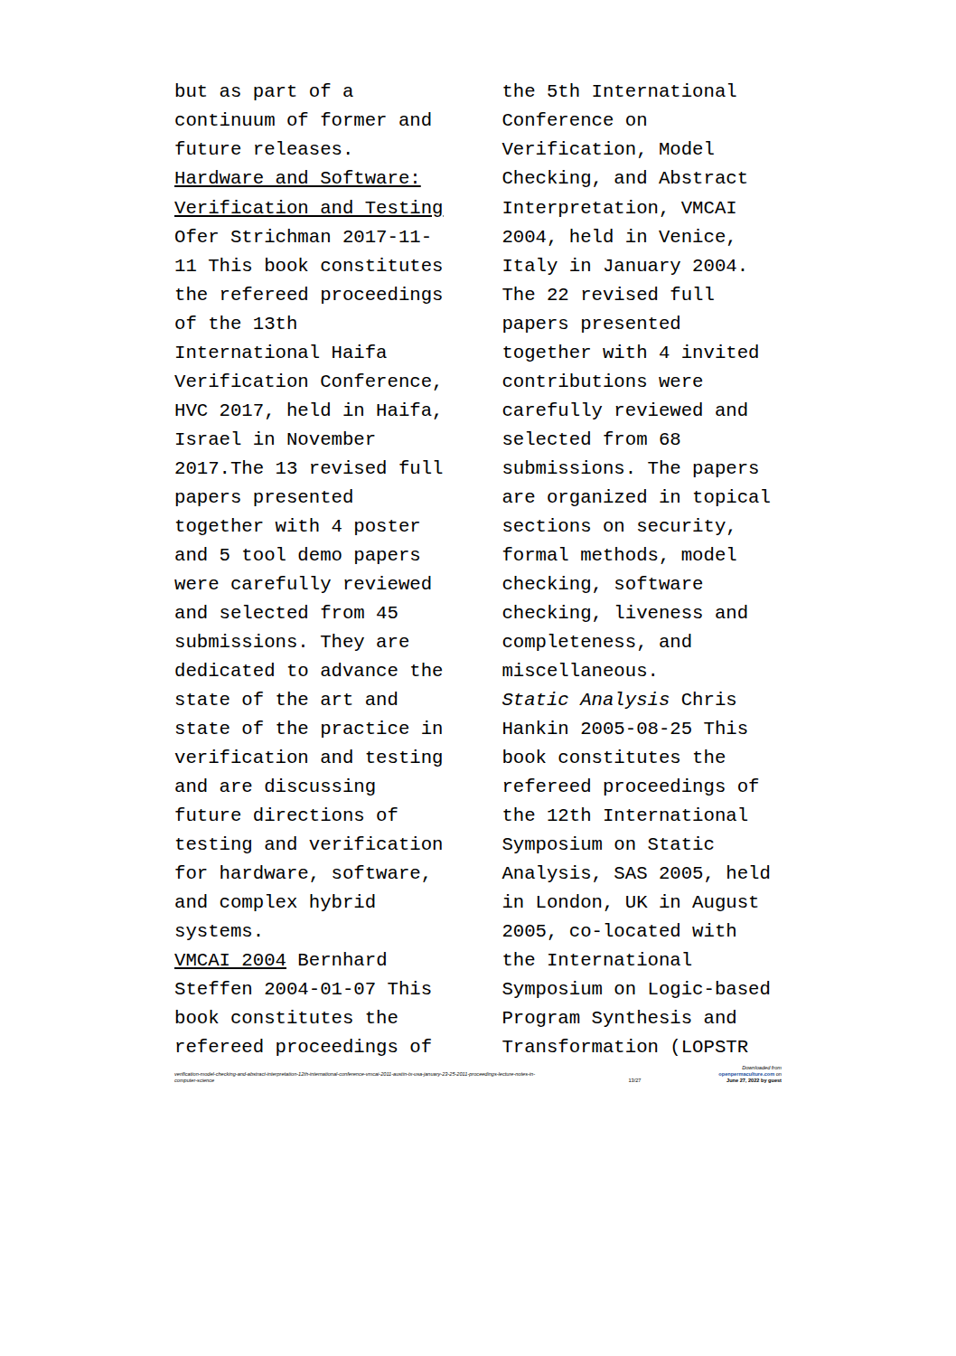but as part of a continuum of former and future releases.
Hardware and Software: Verification and Testing Ofer Strichman 2017-11-11 This book constitutes the refereed proceedings of the 13th International Haifa Verification Conference, HVC 2017, held in Haifa, Israel in November 2017.The 13 revised full papers presented together with 4 poster and 5 tool demo papers were carefully reviewed and selected from 45 submissions. They are dedicated to advance the state of the art and state of the practice in verification and testing and are discussing future directions of testing and verification for hardware, software, and complex hybrid systems.
VMCAI 2004 Bernhard Steffen 2004-01-07 This book constitutes the refereed proceedings of the 5th International Conference on Verification, Model Checking, and Abstract Interpretation, VMCAI 2004, held in Venice, Italy in January 2004. The 22 revised full papers presented together with 4 invited contributions were carefully reviewed and selected from 68 submissions. The papers are organized in topical sections on security, formal methods, model checking, software checking, liveness and completeness, and miscellaneous.
Static Analysis Chris Hankin 2005-08-25 This book constitutes the refereed proceedings of the 12th International Symposium on Static Analysis, SAS 2005, held in London, UK in August 2005, co-located with the International Symposium on Logic-based Program Synthesis and Transformation (LOPSTR
verification-model-checking-and-abstract-interpretation-12th-international-conference-vmcai-2011-austin-tx-usa-january-23-25-2011-proceedings-lecture-notes-in-computer-science
13/27
Downloaded from
openpermaculture.com on
June 27, 2022 by guest